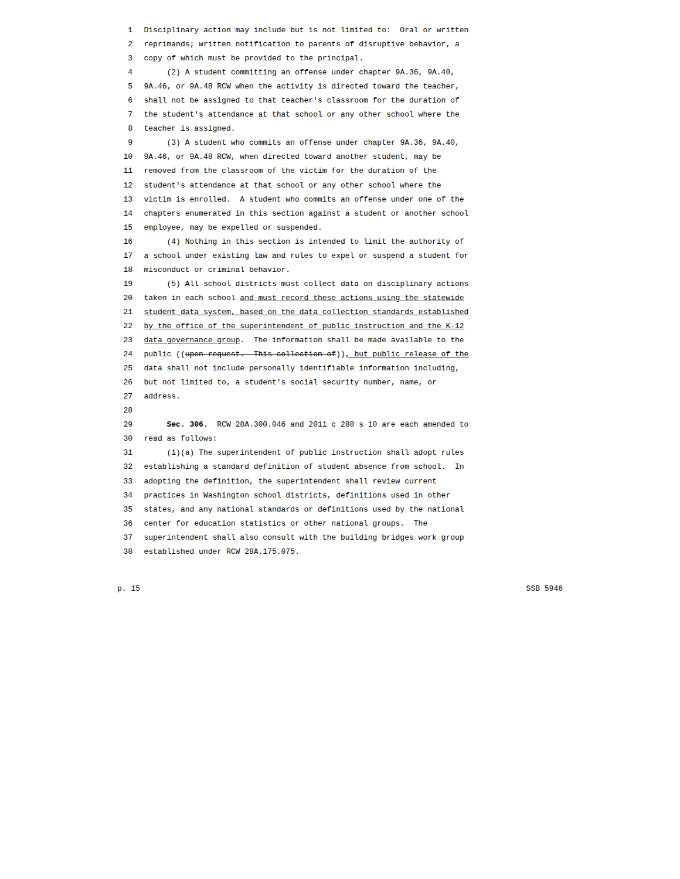Disciplinary action may include but is not limited to: Oral or written
reprimands; written notification to parents of disruptive behavior, a
copy of which must be provided to the principal.
(2) A student committing an offense under chapter 9A.36, 9A.40,
9A.46, or 9A.48 RCW when the activity is directed toward the teacher,
shall not be assigned to that teacher's classroom for the duration of
the student's attendance at that school or any other school where the
teacher is assigned.
(3) A student who commits an offense under chapter 9A.36, 9A.40,
9A.46, or 9A.48 RCW, when directed toward another student, may be
removed from the classroom of the victim for the duration of the
student's attendance at that school or any other school where the
victim is enrolled. A student who commits an offense under one of the
chapters enumerated in this section against a student or another school
employee, may be expelled or suspended.
(4) Nothing in this section is intended to limit the authority of
a school under existing law and rules to expel or suspend a student for
misconduct or criminal behavior.
(5) All school districts must collect data on disciplinary actions
taken in each school and must record these actions using the statewide
student data system, based on the data collection standards established
by the office of the superintendent of public instruction and the K-12
data governance group. The information shall be made available to the
public ((upon request. This collection of)), but public release of the
data shall not include personally identifiable information including,
but not limited to, a student's social security number, name, or
address.
Sec. 306. RCW 28A.300.046 and 2011 c 288 s 10 are each amended to
read as follows:
(1)(a) The superintendent of public instruction shall adopt rules
establishing a standard definition of student absence from school. In
adopting the definition, the superintendent shall review current
practices in Washington school districts, definitions used in other
states, and any national standards or definitions used by the national
center for education statistics or other national groups. The
superintendent shall also consult with the building bridges work group
established under RCW 28A.175.075.
p. 15 SSB 5946